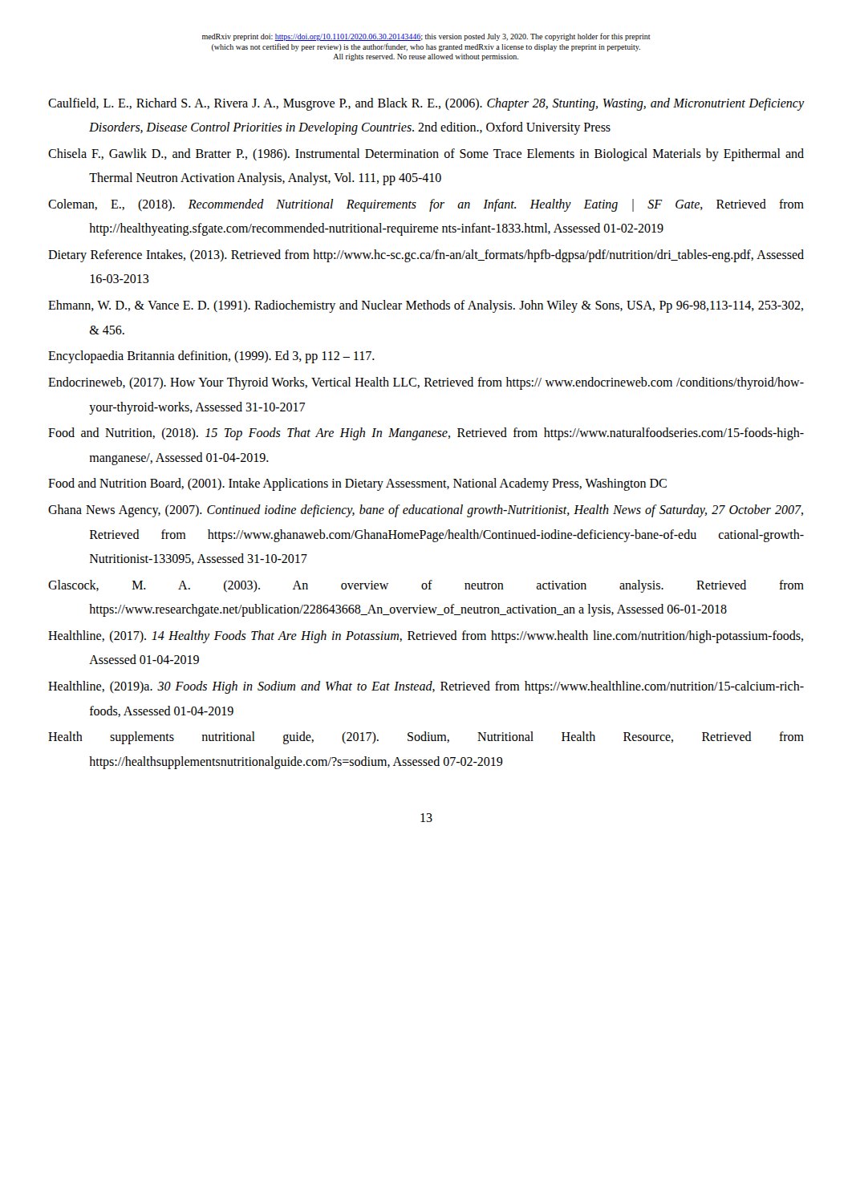medRxiv preprint doi: https://doi.org/10.1101/2020.06.30.20143446; this version posted July 3, 2020. The copyright holder for this preprint
(which was not certified by peer review) is the author/funder, who has granted medRxiv a license to display the preprint in perpetuity.
All rights reserved. No reuse allowed without permission.
Caulfield, L. E., Richard S. A., Rivera J. A., Musgrove P., and Black R. E., (2006). Chapter 28, Stunting, Wasting, and Micronutrient Deficiency Disorders, Disease Control Priorities in Developing Countries. 2nd edition., Oxford University Press
Chisela F., Gawlik D., and Bratter P., (1986). Instrumental Determination of Some Trace Elements in Biological Materials by Epithermal and Thermal Neutron Activation Analysis, Analyst, Vol. 111, pp 405-410
Coleman, E., (2018). Recommended Nutritional Requirements for an Infant. Healthy Eating | SF Gate, Retrieved from http://healthyeating.sfgate.com/recommended-nutritional-requireme nts-infant-1833.html, Assessed 01-02-2019
Dietary Reference Intakes, (2013). Retrieved from http://www.hc-sc.gc.ca/fn-an/alt_formats/hpfb-dgpsa/pdf/nutrition/dri_tables-eng.pdf, Assessed 16-03-2013
Ehmann, W. D., & Vance E. D. (1991). Radiochemistry and Nuclear Methods of Analysis. John Wiley & Sons, USA, Pp 96-98,113-114, 253-302, & 456.
Encyclopaedia Britannia definition, (1999). Ed 3, pp 112 – 117.
Endocrineweb, (2017). How Your Thyroid Works, Vertical Health LLC, Retrieved from https:// www.endocrineweb.com /conditions/thyroid/how-your-thyroid-works, Assessed 31-10-2017
Food and Nutrition, (2018). 15 Top Foods That Are High In Manganese, Retrieved from https://www.naturalfoodseries.com/15-foods-high-manganese/, Assessed 01-04-2019.
Food and Nutrition Board, (2001). Intake Applications in Dietary Assessment, National Academy Press, Washington DC
Ghana News Agency, (2007). Continued iodine deficiency, bane of educational growth-Nutritionist, Health News of Saturday, 27 October 2007, Retrieved from https://www.ghanaweb.com/GhanaHomePage/health/Continued-iodine-deficiency-bane-of-edu cational-growth-Nutritionist-133095, Assessed 31-10-2017
Glascock, M. A. (2003). An overview of neutron activation analysis. Retrieved from https://www.researchgate.net/publication/228643668_An_overview_of_neutron_activation_an a lysis, Assessed 06-01-2018
Healthline, (2017). 14 Healthy Foods That Are High in Potassium, Retrieved from https://www.health line.com/nutrition/high-potassium-foods, Assessed 01-04-2019
Healthline, (2019)a. 30 Foods High in Sodium and What to Eat Instead, Retrieved from https://www.healthline.com/nutrition/15-calcium-rich-foods, Assessed 01-04-2019
Health supplements nutritional guide, (2017). Sodium, Nutritional Health Resource, Retrieved from https://healthsupplementsnutritionalguide.com/?s=sodium, Assessed 07-02-2019
13